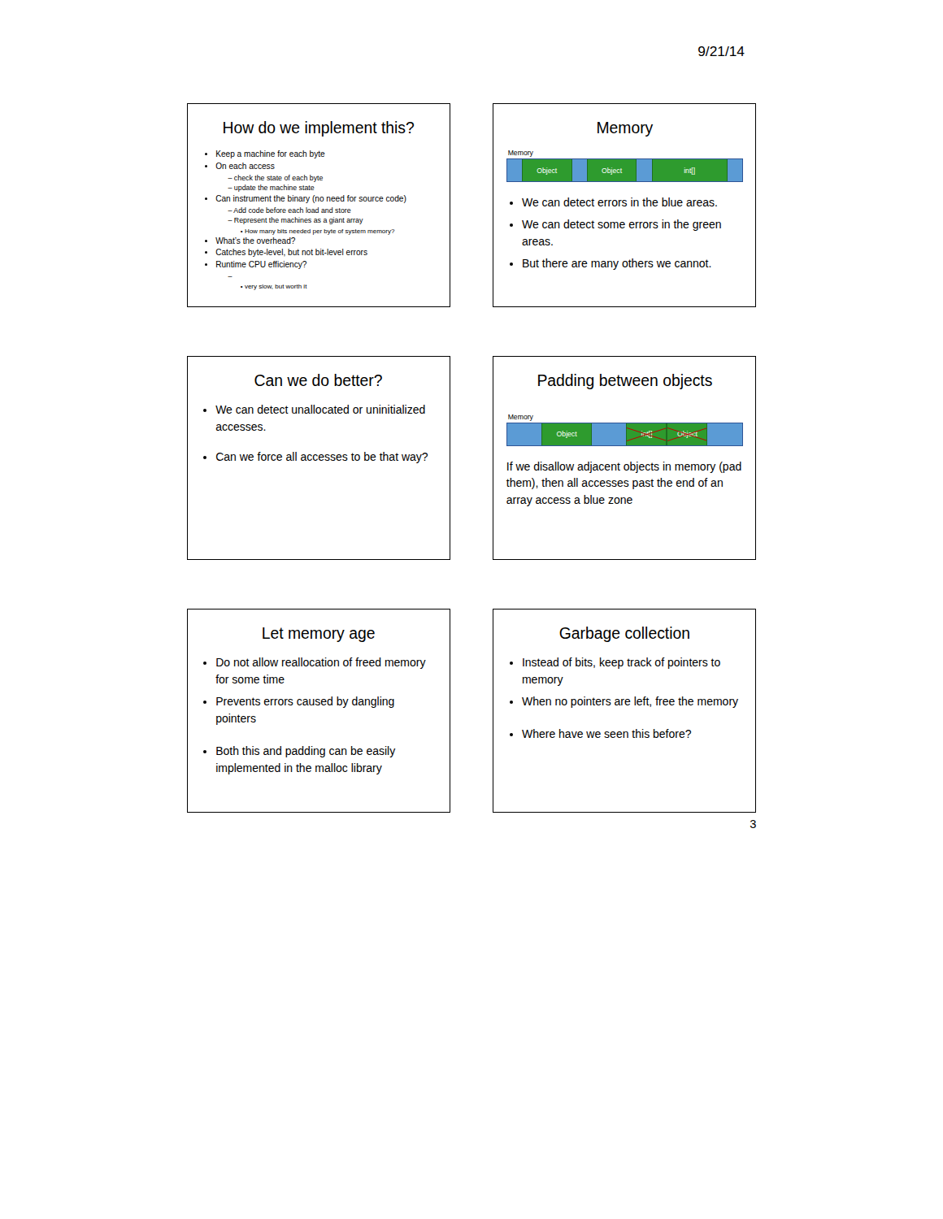9/21/14
How do we implement this?
Keep a machine for each byte
On each access
check the state of each byte
update the machine state
Can instrument the binary (no need for source code)
Add code before each load and store
Represent the machines as a giant array
How many bits needed per byte of system memory?
What’s the overhead?
Catches byte-level, but not bit-level errors
Runtime CPU efficiency?
very slow, but worth it
Memory
Memory
Object
Object
int[]
We can detect errors in the blue areas.
We can detect some errors in the green areas.
But there are many others we cannot.
Can we do better?
We can detect unallocated or uninitialized accesses.
Can we force all accesses to be that way?
Padding between objects
Memory
Object
int[]
Object
If we disallow adjacent objects in memory (pad them), then all accesses past the end of an array access a blue zone
Let memory age
Do not allow reallocation of freed memory for some time
Prevents errors caused by dangling pointers
Both this and padding can be easily implemented in the malloc library
Garbage collection
Instead of bits, keep track of pointers to memory
When no pointers are left, free the memory
Where have we seen this before?
3